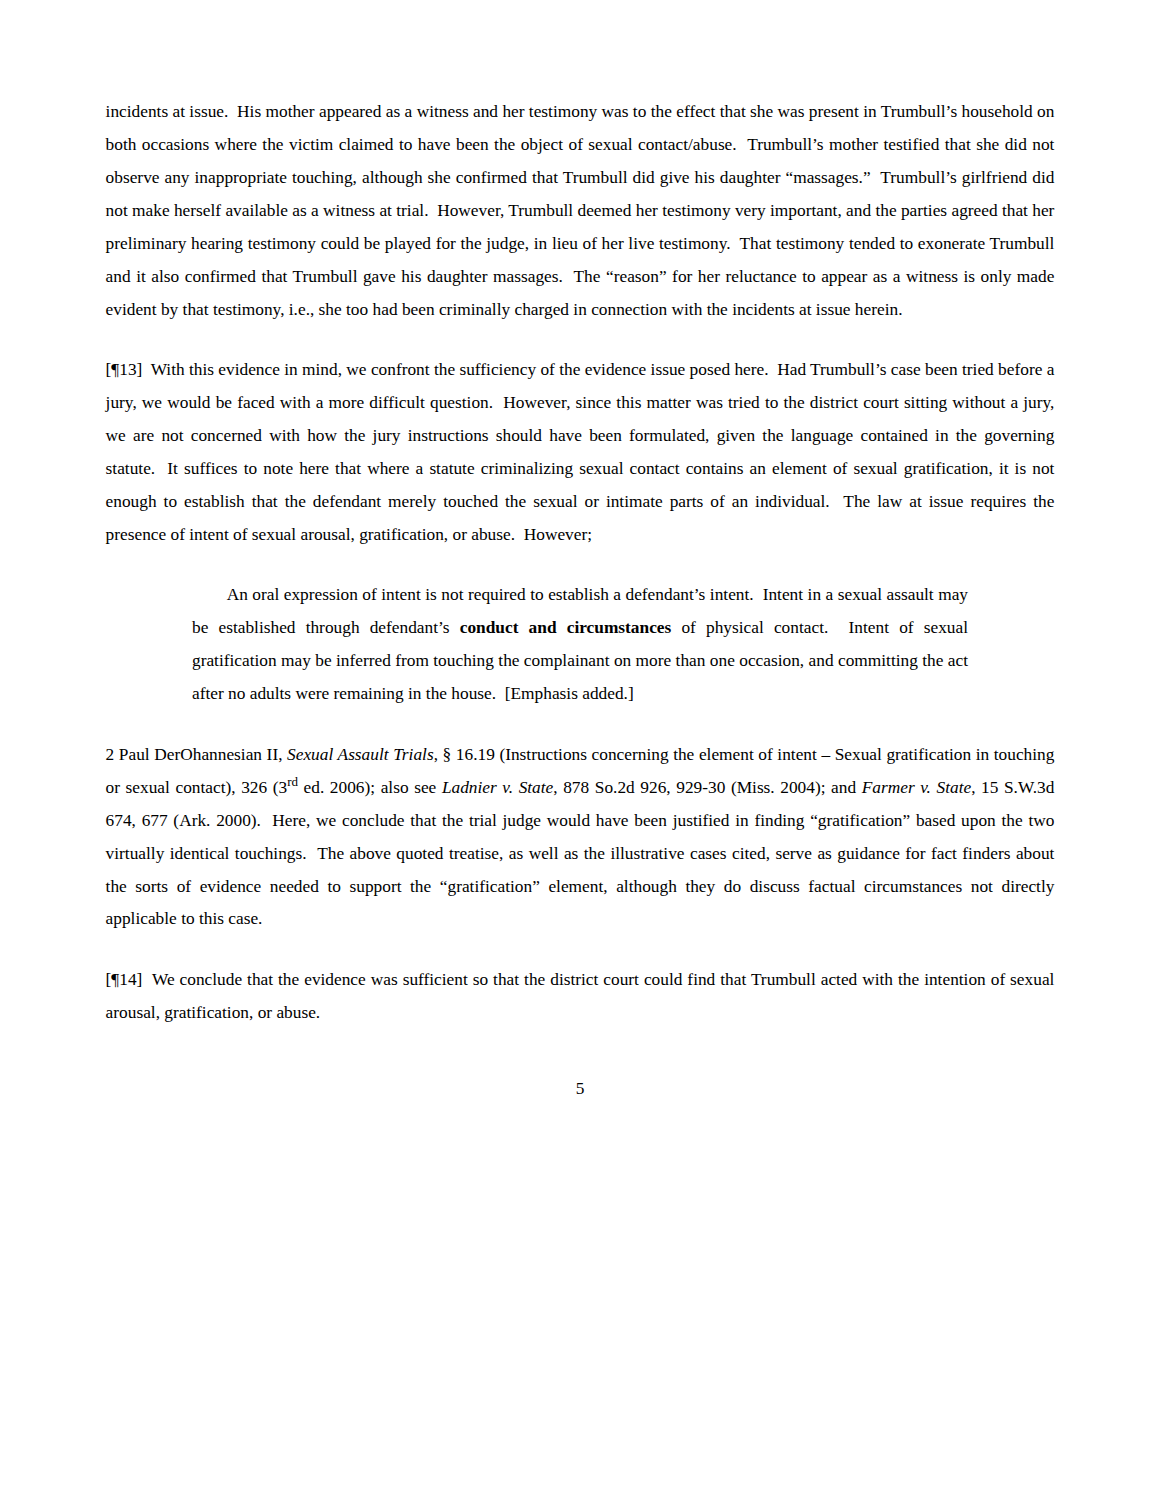incidents at issue. His mother appeared as a witness and her testimony was to the effect that she was present in Trumbull’s household on both occasions where the victim claimed to have been the object of sexual contact/abuse. Trumbull’s mother testified that she did not observe any inappropriate touching, although she confirmed that Trumbull did give his daughter “massages.” Trumbull’s girlfriend did not make herself available as a witness at trial. However, Trumbull deemed her testimony very important, and the parties agreed that her preliminary hearing testimony could be played for the judge, in lieu of her live testimony. That testimony tended to exonerate Trumbull and it also confirmed that Trumbull gave his daughter massages. The “reason” for her reluctance to appear as a witness is only made evident by that testimony, i.e., she too had been criminally charged in connection with the incidents at issue herein.
[¶13] With this evidence in mind, we confront the sufficiency of the evidence issue posed here. Had Trumbull’s case been tried before a jury, we would be faced with a more difficult question. However, since this matter was tried to the district court sitting without a jury, we are not concerned with how the jury instructions should have been formulated, given the language contained in the governing statute. It suffices to note here that where a statute criminalizing sexual contact contains an element of sexual gratification, it is not enough to establish that the defendant merely touched the sexual or intimate parts of an individual. The law at issue requires the presence of intent of sexual arousal, gratification, or abuse. However;
An oral expression of intent is not required to establish a defendant’s intent. Intent in a sexual assault may be established through defendant’s conduct and circumstances of physical contact. Intent of sexual gratification may be inferred from touching the complainant on more than one occasion, and committing the act after no adults were remaining in the house. [Emphasis added.]
2 Paul DerOhannesian II, Sexual Assault Trials, § 16.19 (Instructions concerning the element of intent – Sexual gratification in touching or sexual contact), 326 (3rd ed. 2006); also see Ladnier v. State, 878 So.2d 926, 929-30 (Miss. 2004); and Farmer v. State, 15 S.W.3d 674, 677 (Ark. 2000). Here, we conclude that the trial judge would have been justified in finding “gratification” based upon the two virtually identical touchings. The above quoted treatise, as well as the illustrative cases cited, serve as guidance for fact finders about the sorts of evidence needed to support the “gratification” element, although they do discuss factual circumstances not directly applicable to this case.
[¶14] We conclude that the evidence was sufficient so that the district court could find that Trumbull acted with the intention of sexual arousal, gratification, or abuse.
5